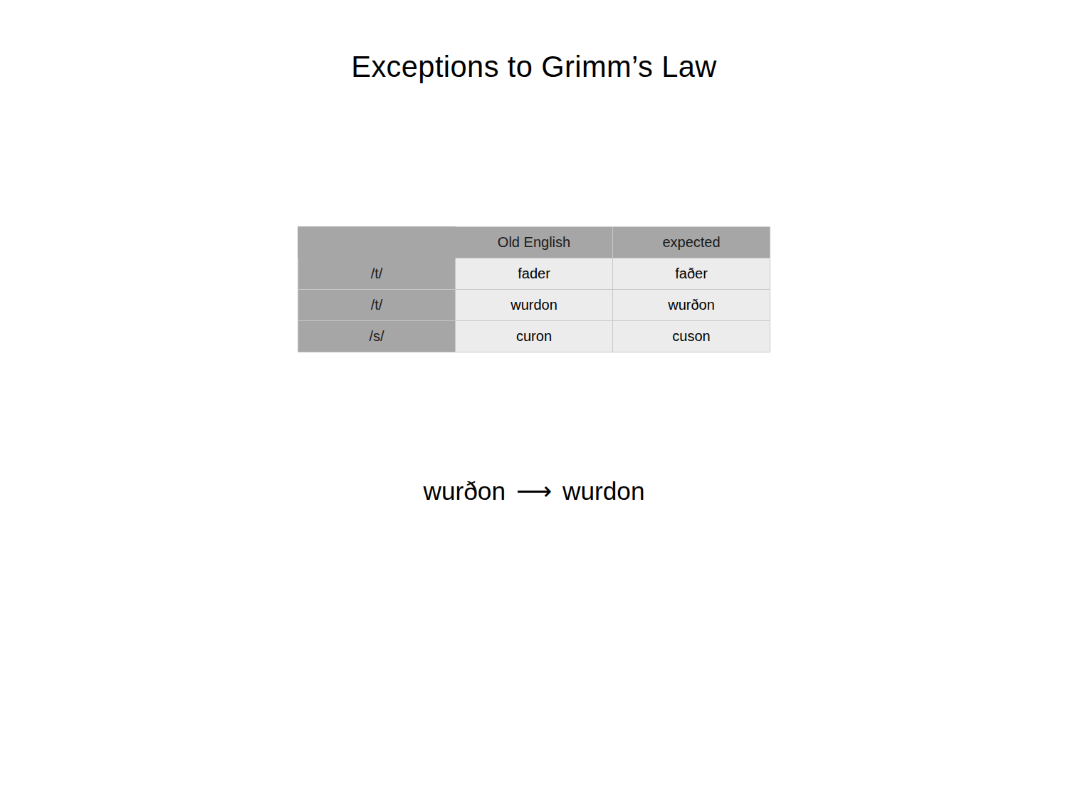Exceptions to Grimm’s Law
| | Old English | expected |
| --- | --- | --- |
| /t/ | fader | faðer |
| /t/ | wurdon | wurðon |
| /s/ | curon | cuson |
wurðon ⟶ wurdon